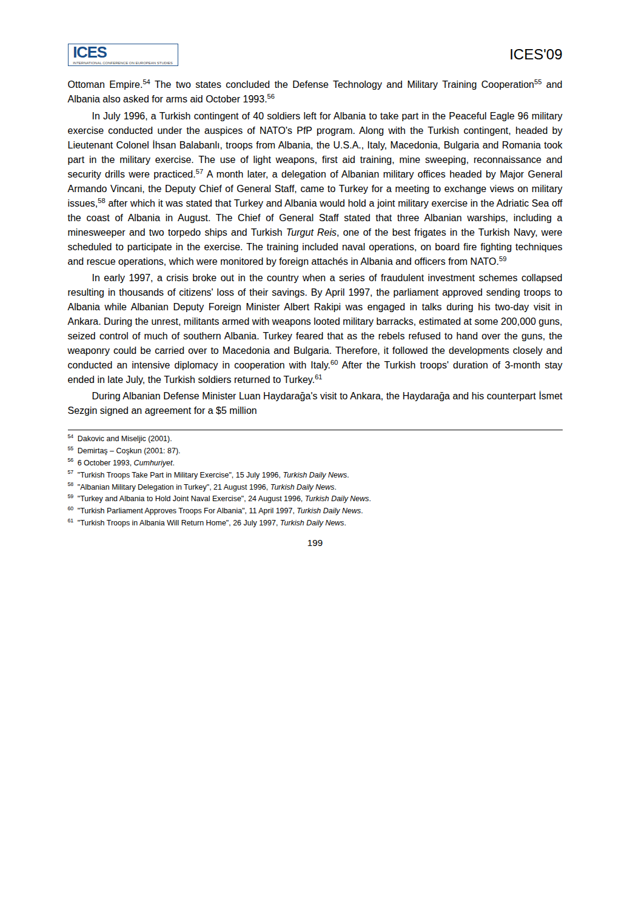ICESINTERNATIONAL CONFERENCE ON EUROPEAN STUDIES
ICES'09
Ottoman Empire.54 The two states concluded the Defense Technology and Military Training Cooperation55 and Albania also asked for arms aid October 1993.56
In July 1996, a Turkish contingent of 40 soldiers left for Albania to take part in the Peaceful Eagle 96 military exercise conducted under the auspices of NATO's PfP program. Along with the Turkish contingent, headed by Lieutenant Colonel İhsan Balabanlı, troops from Albania, the U.S.A., Italy, Macedonia, Bulgaria and Romania took part in the military exercise. The use of light weapons, first aid training, mine sweeping, reconnaissance and security drills were practiced.57 A month later, a delegation of Albanian military offices headed by Major General Armando Vincani, the Deputy Chief of General Staff, came to Turkey for a meeting to exchange views on military issues,58 after which it was stated that Turkey and Albania would hold a joint military exercise in the Adriatic Sea off the coast of Albania in August. The Chief of General Staff stated that three Albanian warships, including a minesweeper and two torpedo ships and Turkish Turgut Reis, one of the best frigates in the Turkish Navy, were scheduled to participate in the exercise. The training included naval operations, on board fire fighting techniques and rescue operations, which were monitored by foreign attachés in Albania and officers from NATO.59
In early 1997, a crisis broke out in the country when a series of fraudulent investment schemes collapsed resulting in thousands of citizens' loss of their savings. By April 1997, the parliament approved sending troops to Albania while Albanian Deputy Foreign Minister Albert Rakipi was engaged in talks during his two-day visit in Ankara. During the unrest, militants armed with weapons looted military barracks, estimated at some 200,000 guns, seized control of much of southern Albania. Turkey feared that as the rebels refused to hand over the guns, the weaponry could be carried over to Macedonia and Bulgaria. Therefore, it followed the developments closely and conducted an intensive diplomacy in cooperation with Italy.60 After the Turkish troops' duration of 3-month stay ended in late July, the Turkish soldiers returned to Turkey.61
During Albanian Defense Minister Luan Haydarağa's visit to Ankara, the Haydarağa and his counterpart İsmet Sezgin signed an agreement for a $5 million
54 Dakovic and Miseljic (2001).
55 Demirtaş – Coşkun (2001: 87).
56 6 October 1993, Cumhuriyet.
57 "Turkish Troops Take Part in Military Exercise", 15 July 1996, Turkish Daily News.
58 "Albanian Military Delegation in Turkey", 21 August 1996, Turkish Daily News.
59 "Turkey and Albania to Hold Joint Naval Exercise", 24 August 1996, Turkish Daily News.
60 "Turkish Parliament Approves Troops For Albania", 11 April 1997, Turkish Daily News.
61 "Turkish Troops in Albania Will Return Home", 26 July 1997, Turkish Daily News.
199